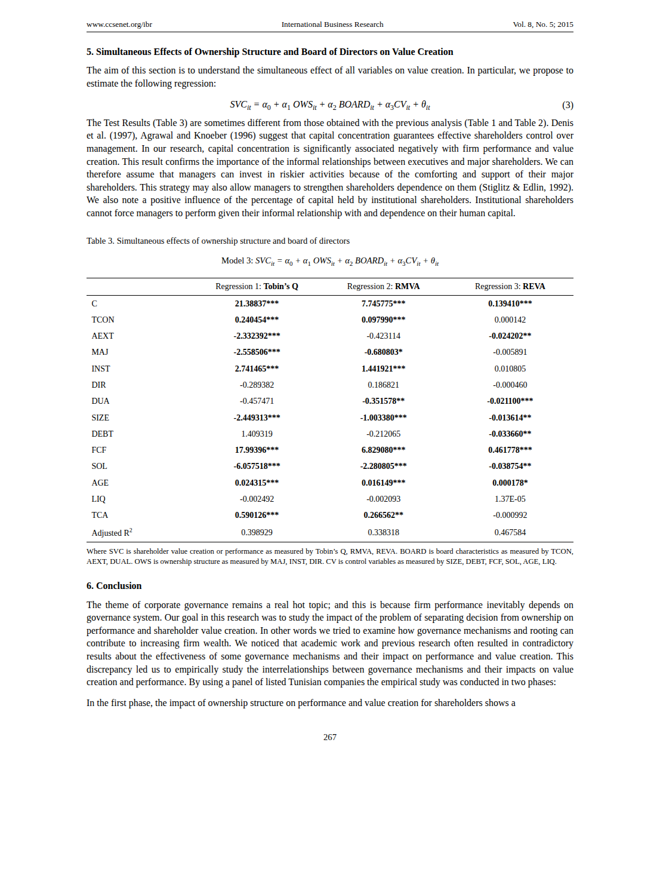www.ccsenet.org/ibr International Business Research Vol. 8, No. 5; 2015
5. Simultaneous Effects of Ownership Structure and Board of Directors on Value Creation
The aim of this section is to understand the simultaneous effect of all variables on value creation. In particular, we propose to estimate the following regression:
SVCit = α0 + α1 OWSit + α2 BOARDit + α3 CVit + θit (3)
The Test Results (Table 3) are sometimes different from those obtained with the previous analysis (Table 1 and Table 2). Denis et al. (1997), Agrawal and Knoeber (1996) suggest that capital concentration guarantees effective shareholders control over management. In our research, capital concentration is significantly associated negatively with firm performance and value creation. This result confirms the importance of the informal relationships between executives and major shareholders. We can therefore assume that managers can invest in riskier activities because of the comforting and support of their major shareholders. This strategy may also allow managers to strengthen shareholders dependence on them (Stiglitz & Edlin, 1992). We also note a positive influence of the percentage of capital held by institutional shareholders. Institutional shareholders cannot force managers to perform given their informal relationship with and dependence on their human capital.
Table 3. Simultaneous effects of ownership structure and board of directors
Model 3: SVCit = α0 + α1 OWSit + α2 BOARDit + α3 CVit + θit
| | Regression 1: Tobin’s Q | Regression 2: RMVA | Regression 3: REVA |
| --- | --- | --- | --- |
| C | 21.38837*** | 7.745775*** | 0.139410*** |
| TCON | 0.240454*** | 0.097990*** | 0.000142 |
| AEXT | -2.332392*** | -0.423114 | -0.024202** |
| MAJ | -2.558506*** | -0.680803* | -0.005891 |
| INST | 2.741465*** | 1.441921*** | 0.010805 |
| DIR | -0.289382 | 0.186821 | -0.000460 |
| DUA | -0.457471 | -0.351578** | -0.021100*** |
| SIZE | -2.449313*** | -1.003380*** | -0.013614** |
| DEBT | 1.409319 | -0.212065 | -0.033660** |
| FCF | 17.99396*** | 6.829080*** | 0.461778*** |
| SOL | -6.057518*** | -2.280805*** | -0.038754** |
| AGE | 0.024315*** | 0.016149*** | 0.000178* |
| LIQ | -0.002492 | -0.002093 | 1.37E-05 |
| TCA | 0.590126*** | 0.266562** | -0.000992 |
| Adjusted R 2 | 0.398929 | 0.338318 | 0.467584 |
Where SVC is shareholder value creation or performance as measured by Tobin’s Q, RMVA, REVA. BOARD is board characteristics as measured by TCON, AEXT, DUAL. OWS is ownership structure as measured by MAJ, INST, DIR. CV is control variables as measured by SIZE, DEBT, FCF, SOL, AGE, LIQ.
6. Conclusion
The theme of corporate governance remains a real hot topic; and this is because firm performance inevitably depends on governance system. Our goal in this research was to study the impact of the problem of separating decision from ownership on performance and shareholder value creation. In other words we tried to examine how governance mechanisms and rooting can contribute to increasing firm wealth. We noticed that academic work and previous research often resulted in contradictory results about the effectiveness of some governance mechanisms and their impact on performance and value creation. This discrepancy led us to empirically study the interrelationships between governance mechanisms and their impacts on value creation and performance. By using a panel of listed Tunisian companies the empirical study was conducted in two phases:
In the first phase, the impact of ownership structure on performance and value creation for shareholders shows a
267